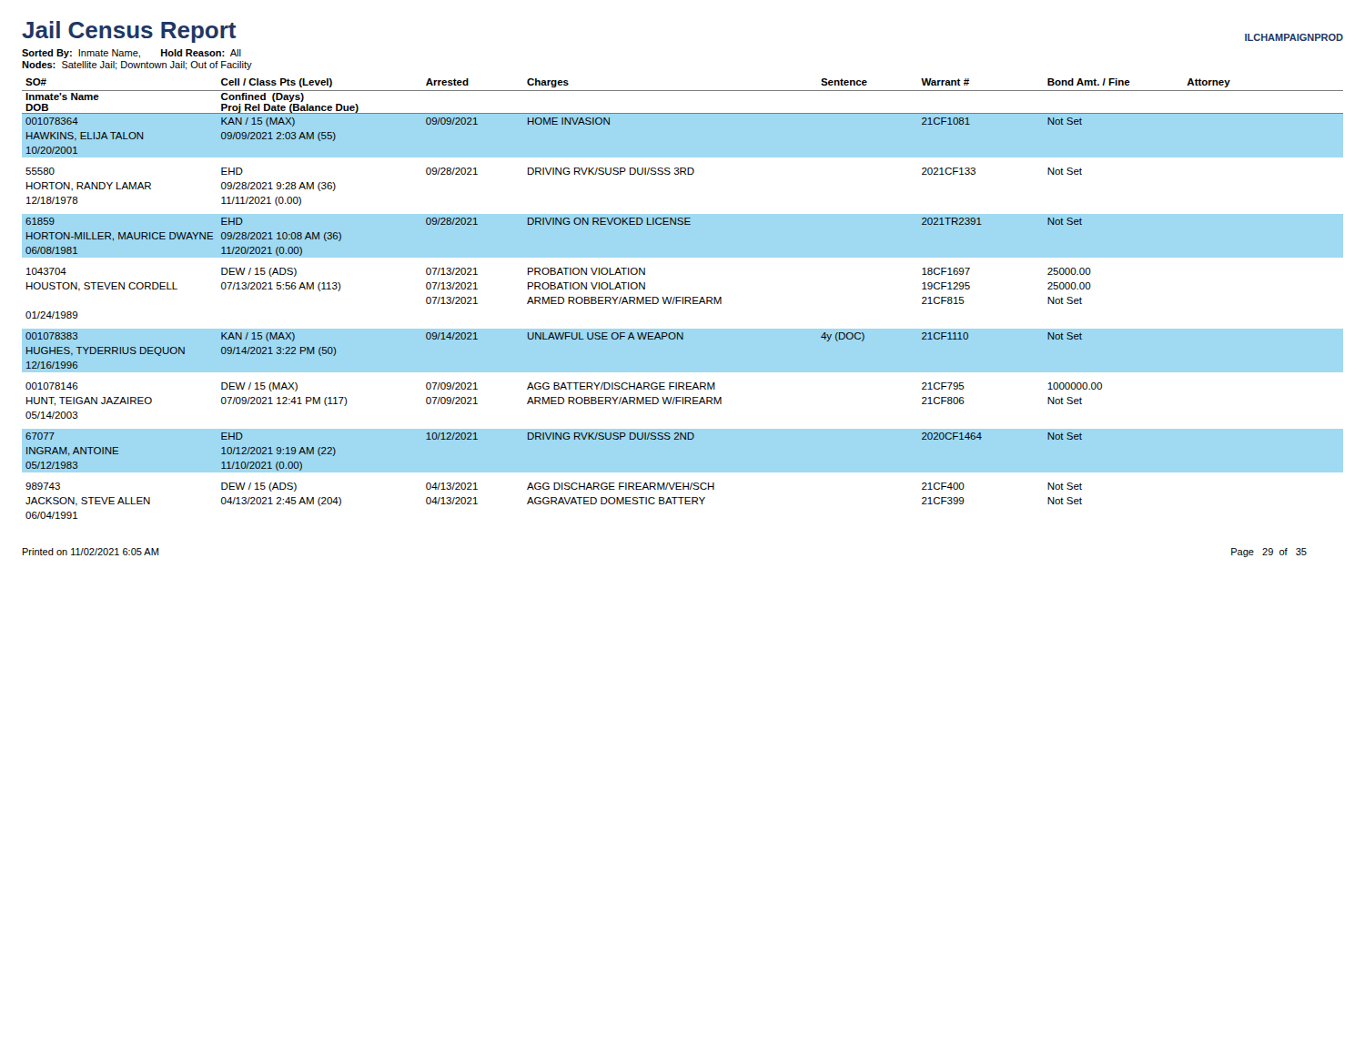Jail Census Report
ILCHAMPAIGNPROD
Sorted By: Inmate Name, Hold Reason: All
Nodes: Satellite Jail; Downtown Jail; Out of Facility
| SO# | Cell / Class Pts (Level) | Arrested | Charges | Sentence | Warrant # | Bond Amt. / Fine | Attorney |
| --- | --- | --- | --- | --- | --- | --- | --- |
| Inmate's Name | Confined (Days) | | | | | | |
| DOB | Proj Rel Date (Balance Due) | | | | | | |
| 001078364 | KAN / 15 (MAX) | 09/09/2021 | HOME INVASION | | 21CF1081 | Not Set | |
| HAWKINS, ELIJA TALON | 09/09/2021 2:03 AM (55) | | | | | | |
| 10/20/2001 | | | | | | | |
| 55580 | EHD | 09/28/2021 | DRIVING RVK/SUSP DUI/SSS 3RD | | 2021CF133 | Not Set | |
| HORTON, RANDY LAMAR | 09/28/2021 9:28 AM (36) | | | | | | |
| 12/18/1978 | 11/11/2021 (0.00) | | | | | | |
| 61859 | EHD | 09/28/2021 | DRIVING ON REVOKED LICENSE | | 2021TR2391 | Not Set | |
| HORTON-MILLER, MAURICE DWAYNE | 09/28/2021 10:08 AM (36) | | | | | | |
| 06/08/1981 | 11/20/2021 (0.00) | | | | | | |
| 1043704 | DEW / 15 (ADS) | 07/13/2021 | PROBATION VIOLATION | | 18CF1697 | 25000.00 | |
| HOUSTON, STEVEN CORDELL | 07/13/2021 5:56 AM (113) | 07/13/2021 | PROBATION VIOLATION | | 19CF1295 | 25000.00 | |
| | | 07/13/2021 | ARMED ROBBERY/ARMED W/FIREARM | | 21CF815 | Not Set | |
| 01/24/1989 | | | | | | | |
| 001078383 | KAN / 15 (MAX) | 09/14/2021 | UNLAWFUL USE OF A WEAPON | 4y (DOC) | 21CF1110 | Not Set | |
| HUGHES, TYDERRIUS DEQUON | 09/14/2021 3:22 PM (50) | | | | | | |
| 12/16/1996 | | | | | | | |
| 001078146 | DEW / 15 (MAX) | 07/09/2021 | AGG BATTERY/DISCHARGE FIREARM | | 21CF795 | 1000000.00 | |
| HUNT, TEIGAN JAZAIREO | 07/09/2021 12:41 PM (117) | 07/09/2021 | ARMED ROBBERY/ARMED W/FIREARM | | 21CF806 | Not Set | |
| 05/14/2003 | | | | | | | |
| 67077 | EHD | 10/12/2021 | DRIVING RVK/SUSP DUI/SSS 2ND | | 2020CF1464 | Not Set | |
| INGRAM, ANTOINE | 10/12/2021 9:19 AM (22) | | | | | | |
| 05/12/1983 | 11/10/2021 (0.00) | | | | | | |
| 989743 | DEW / 15 (ADS) | 04/13/2021 | AGG DISCHARGE FIREARM/VEH/SCH | | 21CF400 | Not Set | |
| JACKSON, STEVE ALLEN | 04/13/2021 2:45 AM (204) | 04/13/2021 | AGGRAVATED DOMESTIC BATTERY | | 21CF399 | Not Set | |
| 06/04/1991 | | | | | | | |
Printed on 11/02/2021 6:05 AM
Page 29 of 35